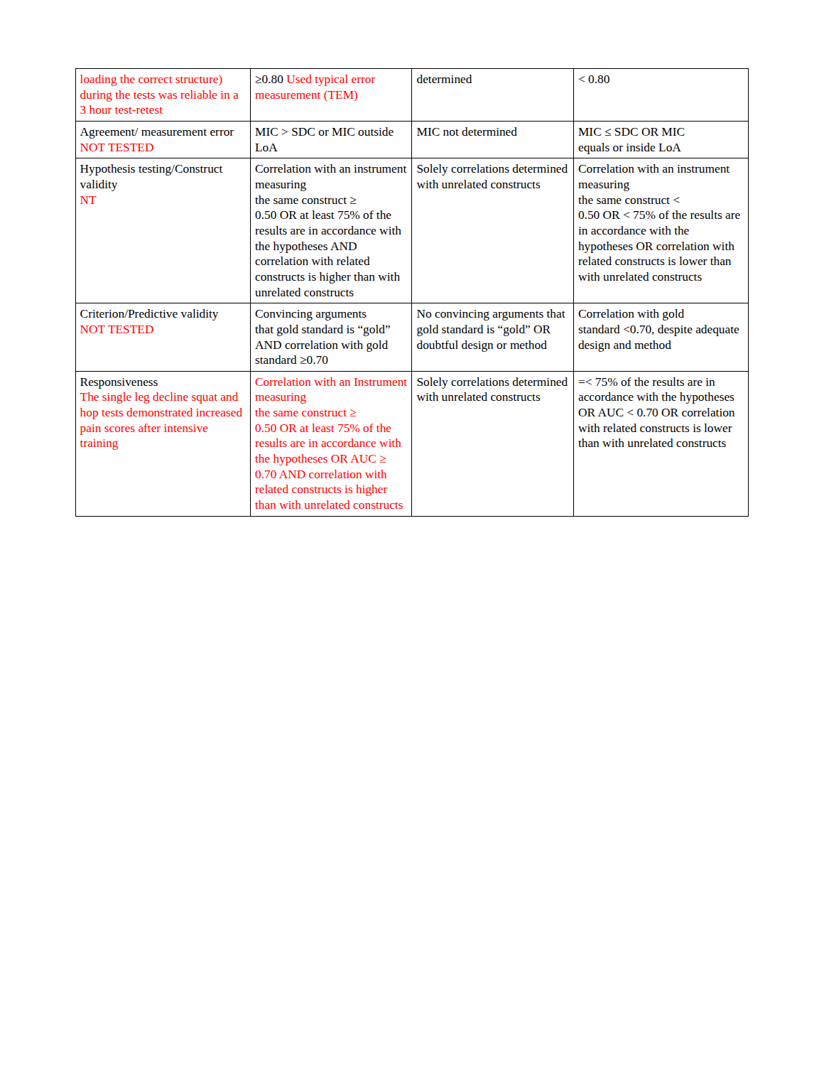| loading the correct structure) during the tests was reliable in a 3 hour test-retest | ≥0.80 Used typical error measurement (TEM) | determined | < 0.80 |
| Agreement/ measurement error NOT TESTED | MIC > SDC or MIC outside LoA | MIC not determined | MIC ≤ SDC OR MIC equals or inside LoA |
| Hypothesis testing/Construct validity NT | Correlation with an instrument measuring the same construct ≥ 0.50 OR at least 75% of the results are in accordance with the hypotheses AND correlation with related constructs is higher than with unrelated constructs | Solely correlations determined with unrelated constructs | Correlation with an instrument measuring the same construct < 0.50 OR < 75% of the results are in accordance with the hypotheses OR correlation with related constructs is lower than with unrelated constructs |
| Criterion/Predictive validity NOT TESTED | Convincing arguments that gold standard is “gold” AND correlation with gold standard ≥0.70 | No convincing arguments that gold standard is “gold” OR doubtful design or method | Correlation with gold standard <0.70, despite adequate design and method |
| Responsiveness The single leg decline squat and hop tests demonstrated increased pain scores after intensive training | Correlation with an Instrument measuring the same construct ≥ 0.50 OR at least 75% of the results are in accordance with the hypotheses OR AUC ≥ 0.70 AND correlation with related constructs is higher than with unrelated constructs | Solely correlations determined with unrelated constructs | =< 75% of the results are in accordance with the hypotheses OR AUC < 0.70 OR correlation with related constructs is lower than with unrelated constructs |